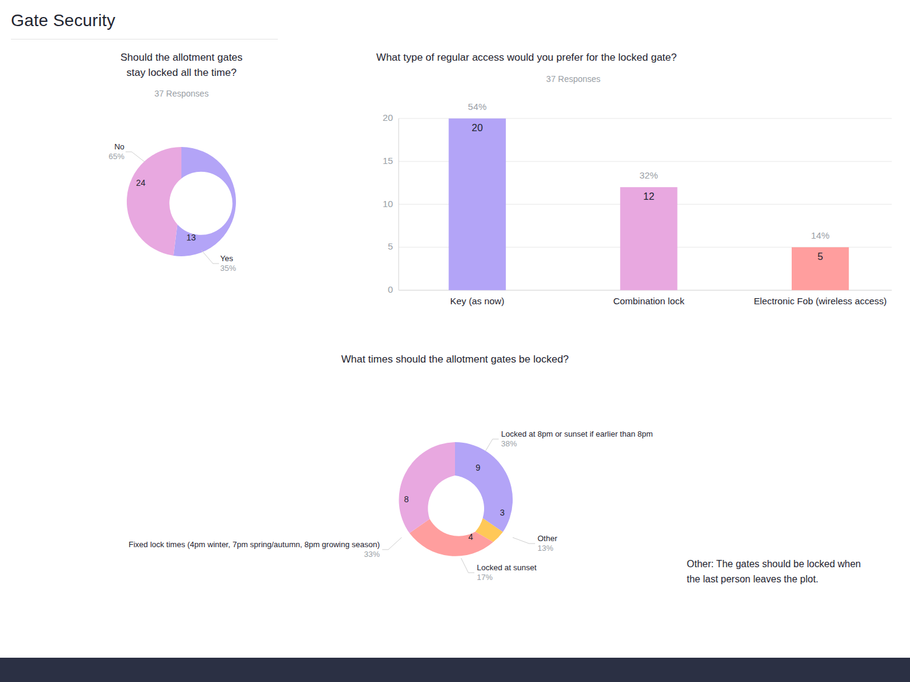Gate Security
Should the allotment gates
stay locked all the time?
37 Responses
24 13 No 65% Yes 35%
What type of regular access would you prefer for the locked gate?
37 Responses
20 15 10 5 0 54% 20 Key (as now) 32% 12 Combination lock 14% 5 Electronic Fob (wireless access)
What times should the allotment gates be locked?
9 3 4 8 Locked at 8pm or sunset if earlier than 8pm 38% Other 13% Locked at sunset 17% Fixed lock times (4pm winter, 7pm spring/autumn, 8pm growing season) 33%
Other: The gates should be locked when the last person leaves the plot.